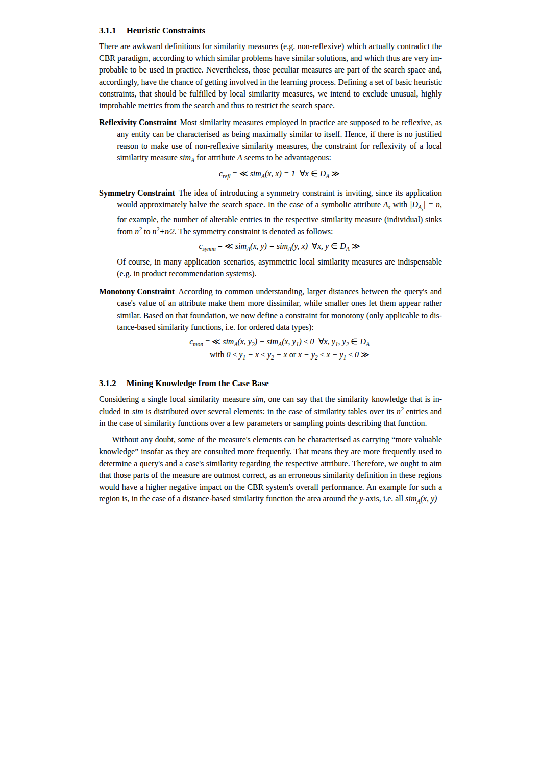3.1.1 Heuristic Constraints
There are awkward definitions for similarity measures (e.g. non-reflexive) which actually contradict the CBR paradigm, according to which similar problems have similar solutions, and which thus are very improbable to be used in practice. Nevertheless, those peculiar measures are part of the search space and, accordingly, have the chance of getting involved in the learning process. Defining a set of basic heuristic constraints, that should be fulfilled by local similarity measures, we intend to exclude unusual, highly improbable metrics from the search and thus to restrict the search space.
Reflexivity Constraint
Most similarity measures employed in practice are supposed to be reflexive, as any entity can be characterised as being maximally similar to itself. Hence, if there is no justified reason to make use of non-reflexive similarity measures, the constraint for reflexivity of a local similarity measure simA for attribute A seems to be advantageous:
crefl = ≪ simA(x, x) = 1 ∀x ∈ DA ≫
Symmetry Constraint
The idea of introducing a symmetry constraint is inviting, since its application would approximately halve the search space. In the case of a symbolic attribute As with |DAs| = n, for example, the number of alterable entries in the respective similarity measure (individual) sinks from n2 to n2+n⁄2. The symmetry constraint is denoted as follows:
csymm = ≪ simA(x, y) = simA(y, x) ∀x, y ∈ DA ≫
Of course, in many application scenarios, asymmetric local similarity measures are indispensable (e.g. in product recommendation systems).
Monotony Constraint
According to common understanding, larger distances between the query's and case's value of an attribute make them more dissimilar, while smaller ones let them appear rather similar. Based on that foundation, we now define a constraint for monotony (only applicable to distance-based similarity functions, i.e. for ordered data types):
cmon = ≪ simA(x, y2) − simA(x, y1) ≤ 0 ∀x, y1, y2 ∈ DA with 0 ≤ y1 − x ≤ y2 − x or x − y2 ≤ x − y1 ≤ 0 ≫
3.1.2 Mining Knowledge from the Case Base
Considering a single local similarity measure sim, one can say that the similarity knowledge that is included in sim is distributed over several elements: in the case of similarity tables over its n2 entries and in the case of similarity functions over a few parameters or sampling points describing that function.
Without any doubt, some of the measure's elements can be characterised as carrying “more valuable knowledge” insofar as they are consulted more frequently. That means they are more frequently used to determine a query's and a case's similarity regarding the respective attribute. Therefore, we ought to aim that those parts of the measure are outmost correct, as an erroneous similarity definition in these regions would have a higher negative impact on the CBR system's overall performance. An example for such a region is, in the case of a distance-based similarity function the area around the y-axis, i.e. all simA(x, y)